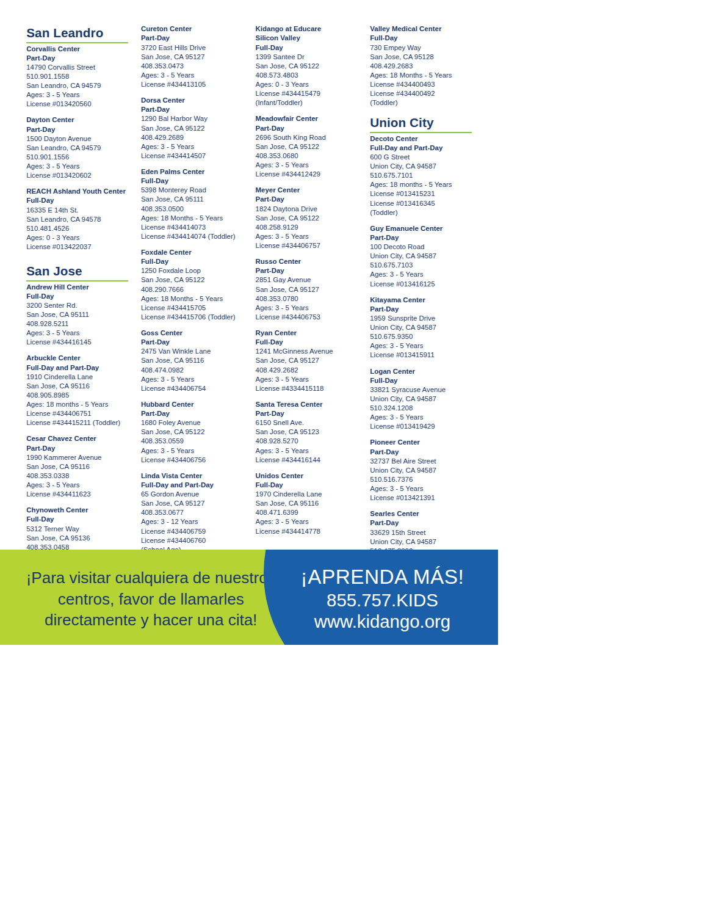San Leandro
Corvallis Center Part-Day 14790 Corvallis Street 510.901.1558 San Leandro, CA 94579 Ages: 3 - 5 Years License #013420560
Dayton Center Part-Day 1500 Dayton Avenue San Leandro, CA 94579 510.901.1556 Ages: 3 - 5 Years License #013420602
REACH Ashland Youth Center Full-Day 16335 E 14th St. San Leandro, CA 94578 510.481.4526 Ages: 0 - 3 Years License #013422037
San Jose
Andrew Hill Center Full-Day 3200 Senter Rd. San Jose, CA 95111 408.928.5211 Ages: 3 - 5 Years License #434416145
Arbuckle Center Full-Day and Part-Day 1910 Cinderella Lane San Jose, CA 95116 408.905.8985 Ages: 18 months - 5 Years License #434406751 License #434415211 (Toddler)
Cesar Chavez Center Part-Day 1990 Kammerer Avenue San Jose, CA 95116 408.353.0338 Ages: 3 - 5 Years License #434411623
Chynoweth Center Full-Day 5312 Terner Way San Jose, CA 95136 408.353.0458 Ages: 18 Months - 5 Years License #434404854 License #434413137 (Toddler)
Cureton Center Part-Day 3720 East Hills Drive San Jose, CA 95127 408.353.0473 Ages: 3 - 5 Years License #434413105
Dorsa Center Part-Day 1290 Bal Harbor Way San Jose, CA 95122 408.429.2689 Ages: 3 - 5 Years License #434414507
Eden Palms Center Full-Day 5398 Monterey Road San Jose, CA 95111 408.353.0500 Ages: 18 Months - 5 Years License #434414073 License #434414074 (Toddler)
Foxdale Center Full-Day 1250 Foxdale Loop San Jose, CA 95122 408.290.7666 Ages: 18 Months - 5 Years License #434415705 License #434415706 (Toddler)
Goss Center Part-Day 2475 Van Winkle Lane San Jose, CA 95116 408.474.0982 Ages: 3 - 5 Years License #434406754
Hubbard Center Part-Day 1680 Foley Avenue San Jose, CA 95122 408.353.0559 Ages: 3 - 5 Years License #434406756
Linda Vista Center Full-Day and Part-Day 65 Gordon Avenue San Jose, CA 95127 408.353.0677 Ages: 3 - 12 Years License #434406759 License #434406760 (School Age)
Kidango at Educare Silicon Valley Full-Day 1399 Santee Dr San Jose, CA 95122 408.573.4803 Ages: 0 - 3 Years License #434415479 (Infant/Toddler)
Meadowfair Center Part-Day 2696 South King Road San Jose, CA 95122 408.353.0680 Ages: 3 - 5 Years License #434412429
Meyer Center Part-Day 1824 Daytona Drive San Jose, CA 95122 408.258.9129 Ages: 3 - 5 Years License #434406757
Russo Center Part-Day 2851 Gay Avenue San Jose, CA 95127 408.353.0780 Ages: 3 - 5 Years License #434406753
Ryan Center Full-Day 1241 McGinness Avenue San Jose, CA 95127 408.429.2682 Ages: 3 - 5 Years License #4334415118
Santa Teresa Center Part-Day 6150 Snell Ave. San Jose, CA 95123 408.928.5270 Ages: 3 - 5 Years License #434416144
Unidos Center Full-Day 1970 Cinderella Lane San Jose, CA 95116 408.471.6399 Ages: 3 - 5 Years License #434414778
Valley Medical Center Full-Day 730 Empey Way San Jose, CA 95128 408.429.2683 Ages: 18 Months - 5 Years License #434400493 License #434400492 (Toddler)
Union City
Decoto Center Full-Day and Part-Day 600 G Street Union City, CA 94587 510.675.7101 Ages: 18 months - 5 Years License #013415231 License #013416345 (Toddler)
Guy Emanuele Center Part-Day 100 Decoto Road Union City, CA 94587 510.675.7103 Ages: 3 - 5 Years License #013416125
Kitayama Center Part-Day 1959 Sunsprite Drive Union City, CA 94587 510.675.9350 Ages: 3 - 5 Years License #013415911
Logan Center Full-Day 33821 Syracuse Avenue Union City, CA 94587 510.324.1208 Ages: 3 - 5 Years License #013419429
Pioneer Center Part-Day 32737 Bel Aire Street Union City, CA 94587 510.516.7376 Ages: 3 - 5 Years License #013421391
Searles Center Part-Day 33629 15th Street Union City, CA 94587 510.475.8092 Ages: 3 - 5 Years License #013416238
¡Para visitar cualquiera de nuestros centros, favor de llamarles directamente y hacer una cita!
¡APRENDA MÁS!
855.757.KIDS
www.kidango.org